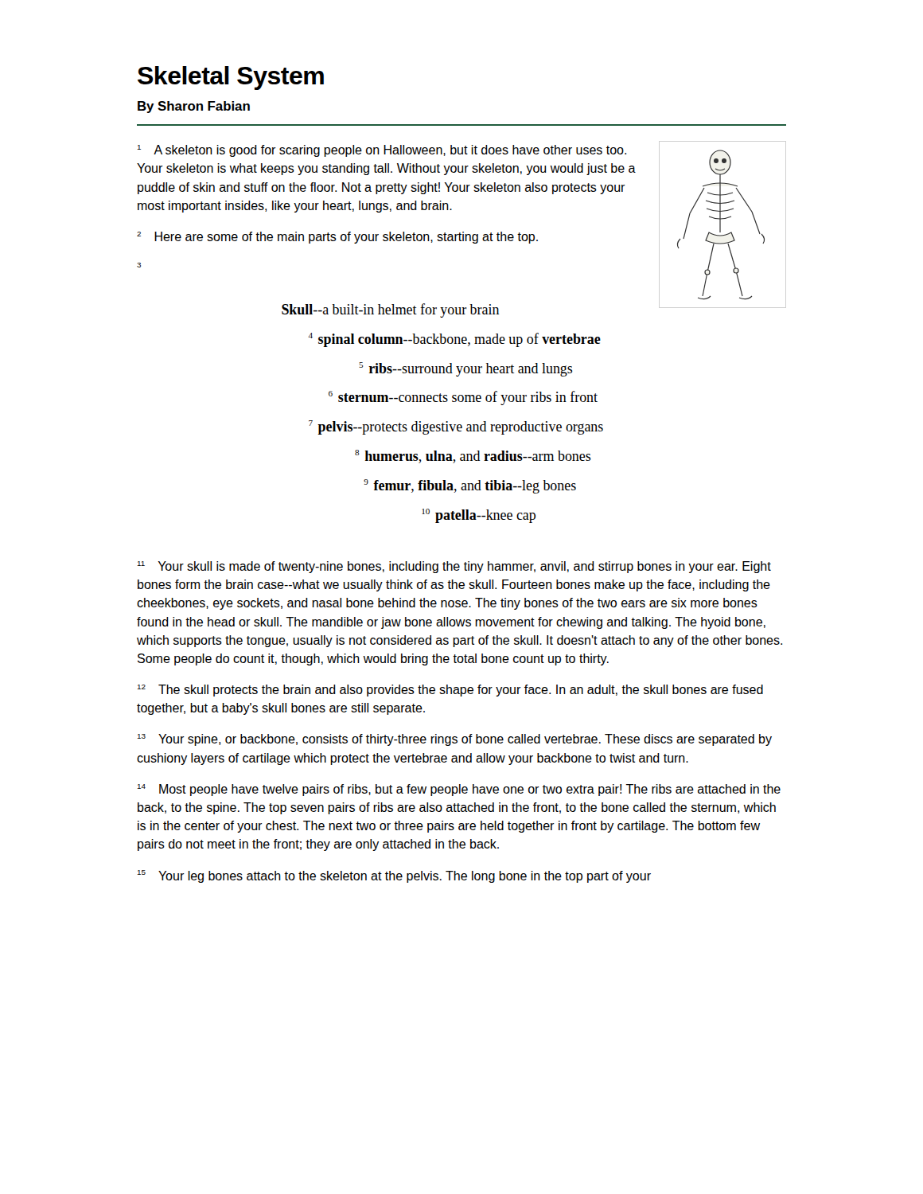Skeletal System
By Sharon Fabian
1 A skeleton is good for scaring people on Halloween, but it does have other uses too. Your skeleton is what keeps you standing tall. Without your skeleton, you would just be a puddle of skin and stuff on the floor. Not a pretty sight! Your skeleton also protects your most important insides, like your heart, lungs, and brain.
2 Here are some of the main parts of your skeleton, starting at the top.
3
Skull--a built-in helmet for your brain
4 spinal column--backbone, made up of vertebrae
5 ribs--surround your heart and lungs
6 sternum--connects some of your ribs in front
7 pelvis--protects digestive and reproductive organs
8 humerus, ulna, and radius--arm bones
9 femur, fibula, and tibia--leg bones
10 patella--knee cap
11 Your skull is made of twenty-nine bones, including the tiny hammer, anvil, and stirrup bones in your ear. Eight bones form the brain case--what we usually think of as the skull. Fourteen bones make up the face, including the cheekbones, eye sockets, and nasal bone behind the nose. The tiny bones of the two ears are six more bones found in the head or skull. The mandible or jaw bone allows movement for chewing and talking. The hyoid bone, which supports the tongue, usually is not considered as part of the skull. It doesn't attach to any of the other bones. Some people do count it, though, which would bring the total bone count up to thirty.
12 The skull protects the brain and also provides the shape for your face. In an adult, the skull bones are fused together, but a baby's skull bones are still separate.
13 Your spine, or backbone, consists of thirty-three rings of bone called vertebrae. These discs are separated by cushiony layers of cartilage which protect the vertebrae and allow your backbone to twist and turn.
14 Most people have twelve pairs of ribs, but a few people have one or two extra pair! The ribs are attached in the back, to the spine. The top seven pairs of ribs are also attached in the front, to the bone called the sternum, which is in the center of your chest. The next two or three pairs are held together in front by cartilage. The bottom few pairs do not meet in the front; they are only attached in the back.
15 Your leg bones attach to the skeleton at the pelvis. The long bone in the top part of your